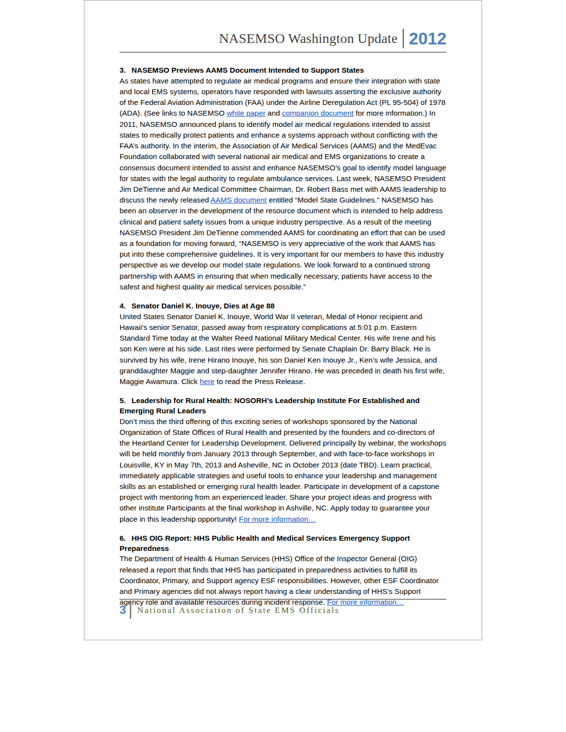NASEMSO Washington Update 2012
3. NASEMSO Previews AAMS Document Intended to Support States
As states have attempted to regulate air medical programs and ensure their integration with state and local EMS systems, operators have responded with lawsuits asserting the exclusive authority of the Federal Aviation Administration (FAA) under the Airline Deregulation Act (PL 95-504) of 1978 (ADA). (See links to NASEMSO white paper and companion document for more information.) In 2011, NASEMSO announced plans to identify model air medical regulations intended to assist states to medically protect patients and enhance a systems approach without conflicting with the FAA’s authority. In the interim, the Association of Air Medical Services (AAMS) and the MedEvac Foundation collaborated with several national air medical and EMS organizations to create a consensus document intended to assist and enhance NASEMSO’s goal to identify model language for states with the legal authority to regulate ambulance services. Last week, NASEMSO President Jim DeTienne and Air Medical Committee Chairman, Dr. Robert Bass met with AAMS leadership to discuss the newly released AAMS document entitled “Model State Guidelines.” NASEMSO has been an observer in the development of the resource document which is intended to help address clinical and patient safety issues from a unique industry perspective. As a result of the meeting NASEMSO President Jim DeTienne commended AAMS for coordinating an effort that can be used as a foundation for moving forward, “NASEMSO is very appreciative of the work that AAMS has put into these comprehensive guidelines. It is very important for our members to have this industry perspective as we develop our model state regulations. We look forward to a continued strong partnership with AAMS in ensuring that when medically necessary, patients have access to the safest and highest quality air medical services possible.”
4. Senator Daniel K. Inouye, Dies at Age 88
United States Senator Daniel K. Inouye, World War II veteran, Medal of Honor recipient and Hawaii's senior Senator, passed away from respiratory complications at 5:01 p.m. Eastern Standard Time today at the Walter Reed National Military Medical Center. His wife Irene and his son Ken were at his side. Last rites were performed by Senate Chaplain Dr. Barry Black. He is survived by his wife, Irene Hirano Inouye, his son Daniel Ken Inouye Jr., Ken's wife Jessica, and granddaughter Maggie and step-daughter Jennifer Hirano. He was preceded in death his first wife, Maggie Awamura. Click here to read the Press Release.
5. Leadership for Rural Health: NOSORH’s Leadership Institute For Established and Emerging Rural Leaders
Don’t miss the third offering of this exciting series of workshops sponsored by the National Organization of State Offices of Rural Health and presented by the founders and co-directors of the Heartland Center for Leadership Development. Delivered principally by webinar, the workshops will be held monthly from January 2013 through September, and with face-to-face workshops in Louisville, KY in May 7th, 2013 and Asheville, NC in October 2013 (date TBD). Learn practical, immediately applicable strategies and useful tools to enhance your leadership and management skills as an established or emerging rural health leader. Participate in development of a capstone project with mentoring from an experienced leader. Share your project ideas and progress with other institute Participants at the final workshop in Ashville, NC. Apply today to guarantee your place in this leadership opportunity! For more information…
6. HHS OIG Report: HHS Public Health and Medical Services Emergency Support Preparedness
The Department of Health & Human Services (HHS) Office of the Inspector General (OIG) released a report that finds that HHS has participated in preparedness activities to fulfill its Coordinator, Primary, and Support agency ESF responsibilities. However, other ESF Coordinator and Primary agencies did not always report having a clear understanding of HHS's Support agency role and available resources during incident response. For more information…
3 National Association of State EMS Officials